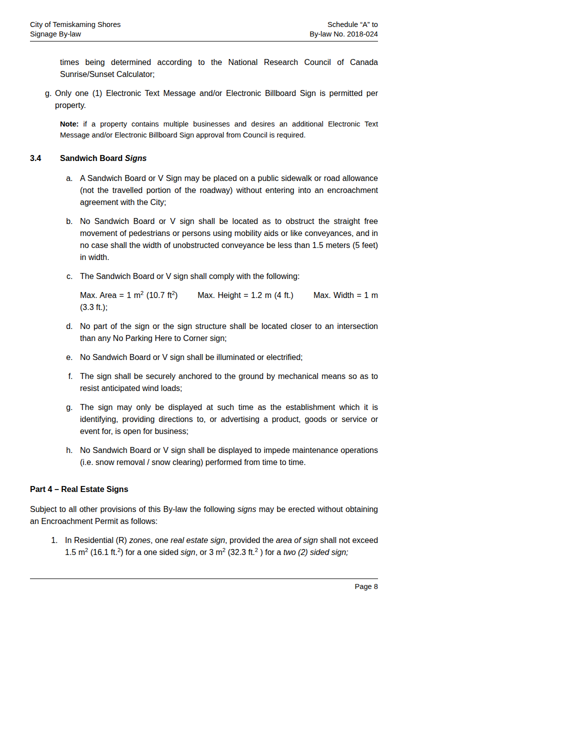City of Temiskaming Shores
Signage By-law
Schedule “A” to
By-law No. 2018-024
times being determined according to the National Research Council of Canada Sunrise/Sunset Calculator;
g.
Only one (1) Electronic Text Message and/or Electronic Billboard Sign is permitted per property.
Note: if a property contains multiple businesses and desires an additional Electronic Text Message and/or Electronic Billboard Sign approval from Council is required.
3.4 Sandwich Board Signs
A Sandwich Board or V Sign may be placed on a public sidewalk or road allowance (not the travelled portion of the roadway) without entering into an encroachment agreement with the City;
No Sandwich Board or V sign shall be located as to obstruct the straight free movement of pedestrians or persons using mobility aids or like conveyances, and in no case shall the width of unobstructed conveyance be less than 1.5 meters (5 feet) in width.
The Sandwich Board or V sign shall comply with the following:
Max. Area = 1 m2 (10.7 ft2) Max. Height = 1.2 m (4 ft.) Max. Width = 1 m (3.3 ft.);
No part of the sign or the sign structure shall be located closer to an intersection than any No Parking Here to Corner sign;
No Sandwich Board or V sign shall be illuminated or electrified;
The sign shall be securely anchored to the ground by mechanical means so as to resist anticipated wind loads;
The sign may only be displayed at such time as the establishment which it is identifying, providing directions to, or advertising a product, goods or service or event for, is open for business;
No Sandwich Board or V sign shall be displayed to impede maintenance operations (i.e. snow removal / snow clearing) performed from time to time.
Part 4 – Real Estate Signs
Subject to all other provisions of this By-law the following signs may be erected without obtaining an Encroachment Permit as follows:
In Residential (R) zones, one real estate sign, provided the area of sign shall not exceed 1.5 m2 (16.1 ft.2) for a one sided sign, or 3 m2 (32.3 ft.2 ) for a two (2) sided sign;
Page 8